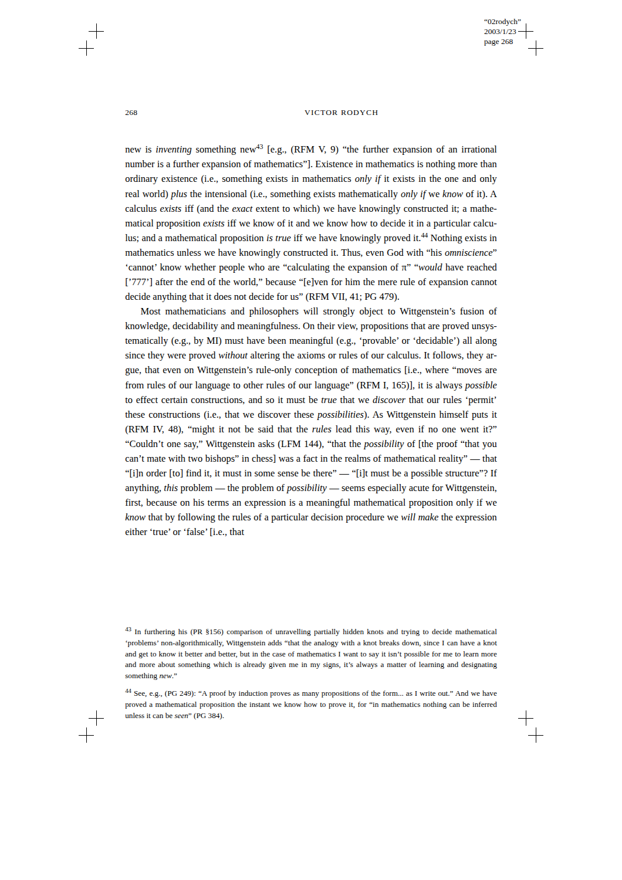“02rodych”
2003/1/23
page 268
268 VICTOR RODYCH
new is inventing something new43 [e.g., (RFM V, 9) “the further expansion of an irrational number is a further expansion of mathematics”]. Existence in mathematics is nothing more than ordinary existence (i.e., something exists in mathematics only if it exists in the one and only real world) plus the intensional (i.e., something exists mathematically only if we know of it). A calculus exists iff (and the exact extent to which) we have knowingly constructed it; a mathematical proposition exists iff we know of it and we know how to decide it in a particular calculus; and a mathematical proposition is true iff we have knowingly proved it.44 Nothing exists in mathematics unless we have knowingly constructed it. Thus, even God with “his omniscience” ‘cannot’ know whether people who are “calculating the expansion of π” “would have reached [’777’] after the end of the world,” because “[e]ven for him the mere rule of expansion cannot decide anything that it does not decide for us” (RFM VII, 41; PG 479).
Most mathematicians and philosophers will strongly object to Wittgenstein’s fusion of knowledge, decidability and meaningfulness. On their view, propositions that are proved unsystematically (e.g., by MI) must have been meaningful (e.g., ‘provable’ or ‘decidable’) all along since they were proved without altering the axioms or rules of our calculus. It follows, they argue, that even on Wittgenstein’s rule-only conception of mathematics [i.e., where “moves are from rules of our language to other rules of our language” (RFM I, 165)], it is always possible to effect certain constructions, and so it must be true that we discover that our rules ‘permit’ these constructions (i.e., that we discover these possibilities). As Wittgenstein himself puts it (RFM IV, 48), “might it not be said that the rules lead this way, even if no one went it?” “Couldn’t one say,” Wittgenstein asks (LFM 144), “that the possibility of [the proof “that you can’t mate with two bishops” in chess] was a fact in the realms of mathematical reality” — that “[i]n order [to] find it, it must in some sense be there” — “[i]t must be a possible structure”? If anything, this problem — the problem of possibility — seems especially acute for Wittgenstein, first, because on his terms an expression is a meaningful mathematical proposition only if we know that by following the rules of a particular decision procedure we will make the expression either ‘true’ or ‘false’ [i.e., that
43 In furthering his (PR §156) comparison of unravelling partially hidden knots and trying to decide mathematical ‘problems’ non-algorithmically, Wittgenstein adds “that the analogy with a knot breaks down, since I can have a knot and get to know it better and better, but in the case of mathematics I want to say it isn’t possible for me to learn more and more about something which is already given me in my signs, it’s always a matter of learning and designating something new.”
44 See, e.g., (PG 249): “A proof by induction proves as many propositions of the form... as I write out.” And we have proved a mathematical proposition the instant we know how to prove it, for “in mathematics nothing can be inferred unless it can be seen” (PG 384).